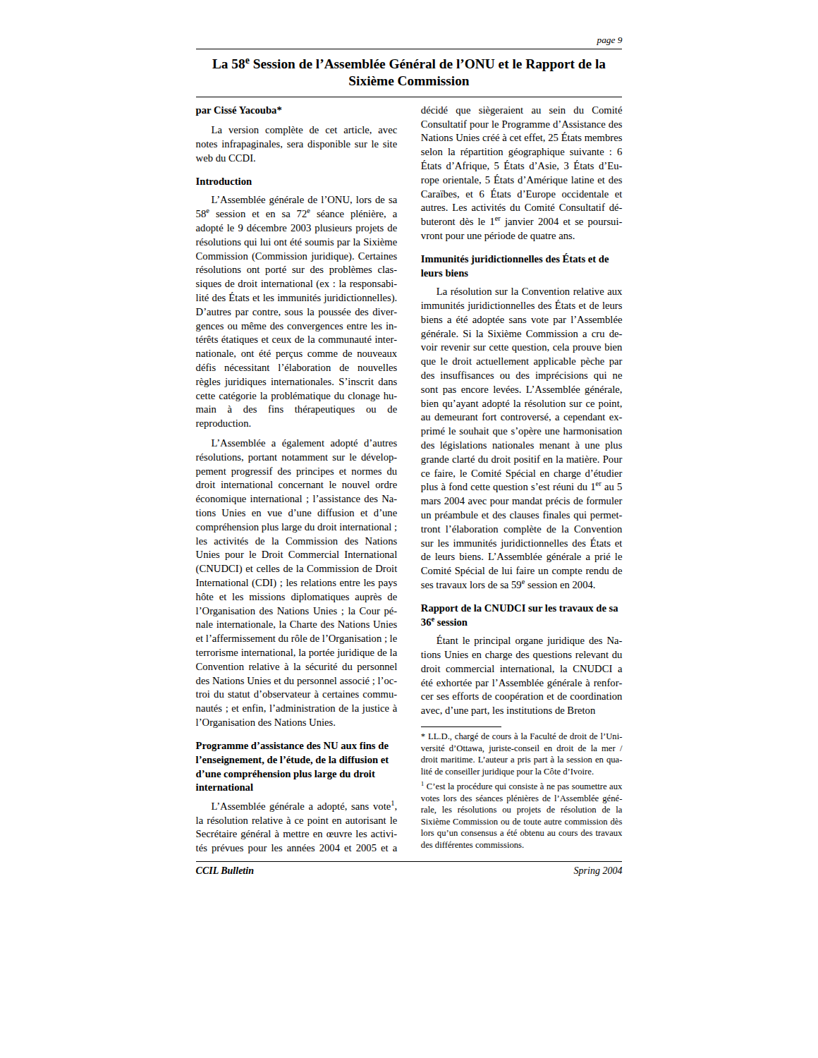page 9
La 58e Session de l’Assemblée Général de l’ONU et le Rapport de la Sixième Commission
par Cissé Yacouba*
La version complète de cet article, avec notes infrapaginales, sera disponible sur le site web du CCDI.
Introduction
L’Assemblée générale de l’ONU, lors de sa 58e session et en sa 72e séance plénière, a adopté le 9 décembre 2003 plusieurs projets de résolutions qui lui ont été soumis par la Sixième Commission (Commission juridique). Certaines résolutions ont porté sur des problèmes classiques de droit international (ex : la responsabilité des États et les immunités juridictionnelles). D’autres par contre, sous la poussée des divergences ou même des convergences entre les intérêts étatiques et ceux de la communauté internationale, ont été perçus comme de nouveaux défis nécessitant l’élaboration de nouvelles règles juridiques internationales. S’inscrit dans cette catégorie la problématique du clonage humain à des fins thérapeutiques ou de reproduction.
L’Assemblée a également adopté d’autres résolutions, portant notamment sur le développement progressif des principes et normes du droit international concernant le nouvel ordre économique international ; l’assistance des Nations Unies en vue d’une diffusion et d’une compréhension plus large du droit international ; les activités de la Commission des Nations Unies pour le Droit Commercial International (CNUDCI) et celles de la Commission de Droit International (CDI) ; les relations entre les pays hôte et les missions diplomatiques auprès de l’Organisation des Nations Unies ; la Cour pénale internationale, la Charte des Nations Unies et l’affermissement du rôle de l’Organisation ; le terrorisme international, la portée juridique de la Convention relative à la sécurité du personnel des Nations Unies et du personnel associé ; l’octroi du statut d’observateur à certaines communautés ; et enfin, l’administration de la justice à l’Organisation des Nations Unies.
Programme d’assistance des NU aux fins de l’enseignement, de l’étude, de la diffusion et d’une compréhension plus large du droit international
L’Assemblée générale a adopté, sans vote1, la résolution relative à ce point en autorisant le Secrétaire général à mettre en œuvre les activités prévues pour les années 2004 et 2005 et a décidé que siègeraient au sein du Comité Consultatif pour le Programme d’Assistance des Nations Unies créé à cet effet, 25 États membres selon la répartition géographique suivante : 6 États d’Afrique, 5 États d’Asie, 3 États d’Europe orientale, 5 États d’Amérique latine et des Caraïbes, et 6 États d’Europe occidentale et autres. Les activités du Comité Consultatif débuteront dès le 1er janvier 2004 et se poursuivront pour une période de quatre ans.
Immunités juridictionnelles des États et de leurs biens
La résolution sur la Convention relative aux immunités juridictionnelles des États et de leurs biens a été adoptée sans vote par l’Assemblée générale. Si la Sixième Commission a cru devoir revenir sur cette question, cela prouve bien que le droit actuellement applicable pèche par des insuffisances ou des imprécisions qui ne sont pas encore levées. L’Assemblée générale, bien qu’ayant adopté la résolution sur ce point, au demeurant fort controversé, a cependant exprimé le souhait que s’opère une harmonisation des législations nationales menant à une plus grande clarté du droit positif en la matière. Pour ce faire, le Comité Spécial en charge d’étudier plus à fond cette question s’est réuni du 1er au 5 mars 2004 avec pour mandat précis de formuler un préambule et des clauses finales qui permettront l’élaboration complète de la Convention sur les immunités juridictionnelles des États et de leurs biens. L’Assemblée générale a prié le Comité Spécial de lui faire un compte rendu de ses travaux lors de sa 59e session en 2004.
Rapport de la CNUDCI sur les travaux de sa 36e session
Étant le principal organe juridique des Nations Unies en charge des questions relevant du droit commercial international, la CNUDCI a été exhortée par l’Assemblée générale à renforcer ses efforts de coopération et de coordination avec, d’une part, les institutions de Breton
* LL.D., chargé de cours à la Faculté de droit de l’Université d’Ottawa, juriste-conseil en droit de la mer / droit maritime. L’auteur a pris part à la session en qualité de conseiller juridique pour la Côte d’Ivoire.
1 C’est la procédure qui consiste à ne pas soumettre aux votes lors des séances plénières de l’Assemblée générale, les résolutions ou projets de résolution de la Sixième Commission ou de toute autre commission dès lors qu’un consensus a été obtenu au cours des travaux des différentes commissions.
CCIL Bulletin
Spring 2004